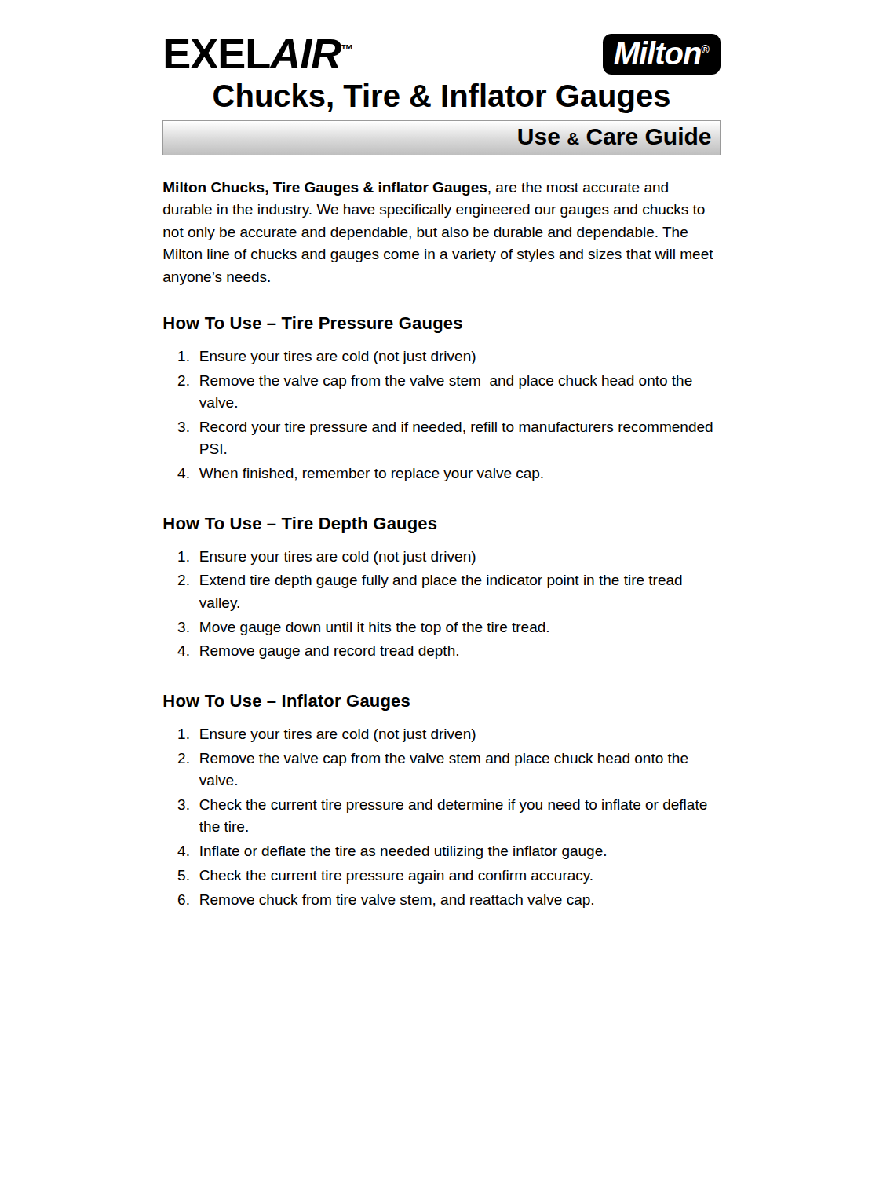EXELAIR™
Milton®
Chucks, Tire & Inflator Gauges
Use & Care Guide
Milton Chucks, Tire Gauges & inflator Gauges, are the most accurate and durable in the industry. We have specifically engineered our gauges and chucks to not only be accurate and dependable, but also be durable and dependable. The Milton line of chucks and gauges come in a variety of styles and sizes that will meet anyone’s needs.
How To Use – Tire Pressure Gauges
Ensure your tires are cold (not just driven)
Remove the valve cap from the valve stem and place chuck head onto the valve.
Record your tire pressure and if needed, refill to manufacturers recommended PSI.
When finished, remember to replace your valve cap.
How To Use – Tire Depth Gauges
Ensure your tires are cold (not just driven)
Extend tire depth gauge fully and place the indicator point in the tire tread valley.
Move gauge down until it hits the top of the tire tread.
Remove gauge and record tread depth.
How To Use – Inflator Gauges
Ensure your tires are cold (not just driven)
Remove the valve cap from the valve stem and place chuck head onto the valve.
Check the current tire pressure and determine if you need to inflate or deflate the tire.
Inflate or deflate the tire as needed utilizing the inflator gauge.
Check the current tire pressure again and confirm accuracy.
Remove chuck from tire valve stem, and reattach valve cap.